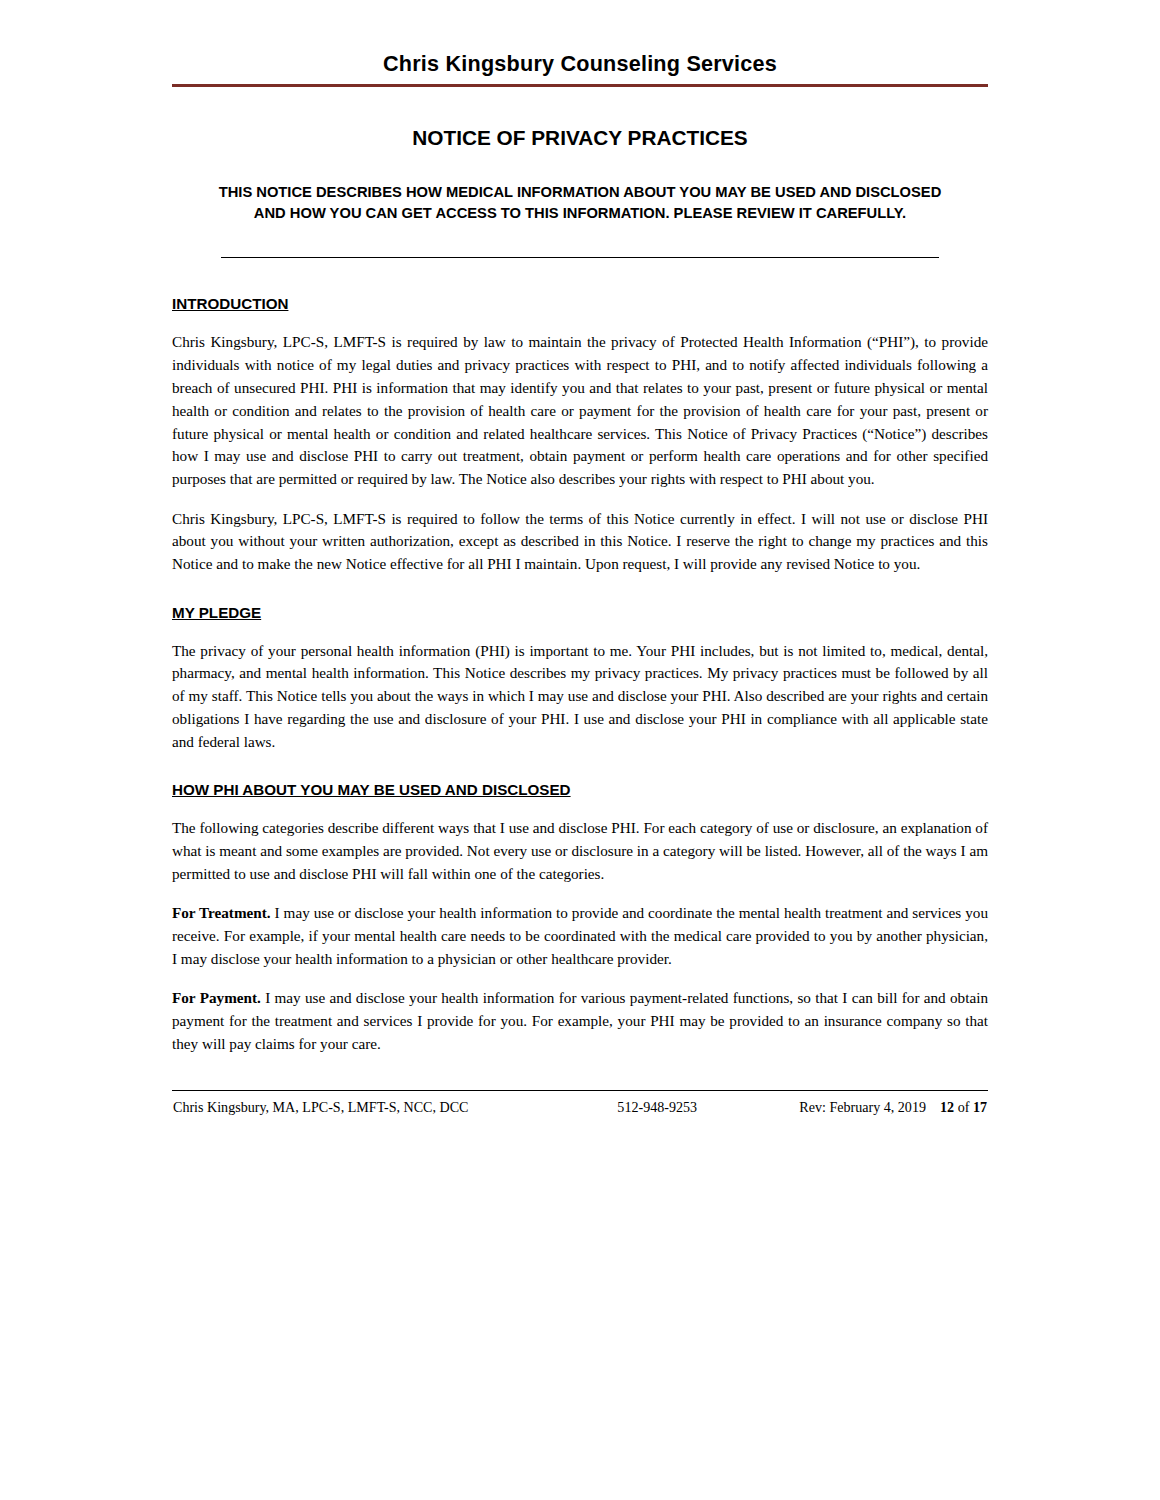Chris Kingsbury Counseling Services
NOTICE OF PRIVACY PRACTICES
THIS NOTICE DESCRIBES HOW MEDICAL INFORMATION ABOUT YOU MAY BE USED AND DISCLOSED AND HOW YOU CAN GET ACCESS TO THIS INFORMATION. PLEASE REVIEW IT CAREFULLY.
Introduction
Chris Kingsbury, LPC-S, LMFT-S is required by law to maintain the privacy of Protected Health Information (“PHI”), to provide individuals with notice of my legal duties and privacy practices with respect to PHI, and to notify affected individuals following a breach of unsecured PHI. PHI is information that may identify you and that relates to your past, present or future physical or mental health or condition and relates to the provision of health care or payment for the provision of health care for your past, present or future physical or mental health or condition and related healthcare services. This Notice of Privacy Practices (“Notice”) describes how I may use and disclose PHI to carry out treatment, obtain payment or perform health care operations and for other specified purposes that are permitted or required by law. The Notice also describes your rights with respect to PHI about you.
Chris Kingsbury, LPC-S, LMFT-S is required to follow the terms of this Notice currently in effect. I will not use or disclose PHI about you without your written authorization, except as described in this Notice. I reserve the right to change my practices and this Notice and to make the new Notice effective for all PHI I maintain. Upon request, I will provide any revised Notice to you.
My Pledge
The privacy of your personal health information (PHI) is important to me. Your PHI includes, but is not limited to, medical, dental, pharmacy, and mental health information. This Notice describes my privacy practices. My privacy practices must be followed by all of my staff. This Notice tells you about the ways in which I may use and disclose your PHI. Also described are your rights and certain obligations I have regarding the use and disclosure of your PHI. I use and disclose your PHI in compliance with all applicable state and federal laws.
How PHI About You May Be Used and Disclosed
The following categories describe different ways that I use and disclose PHI. For each category of use or disclosure, an explanation of what is meant and some examples are provided. Not every use or disclosure in a category will be listed. However, all of the ways I am permitted to use and disclose PHI will fall within one of the categories.
For Treatment. I may use or disclose your health information to provide and coordinate the mental health treatment and services you receive. For example, if your mental health care needs to be coordinated with the medical care provided to you by another physician, I may disclose your health information to a physician or other healthcare provider.
For Payment. I may use and disclose your health information for various payment-related functions, so that I can bill for and obtain payment for the treatment and services I provide for you. For example, your PHI may be provided to an insurance company so that they will pay claims for your care.
| Chris Kingsbury, MA, LPC-S, LMFT-S, NCC, DCC | 512-948-9253 | Rev: February 4, 2019 12 of 17 |